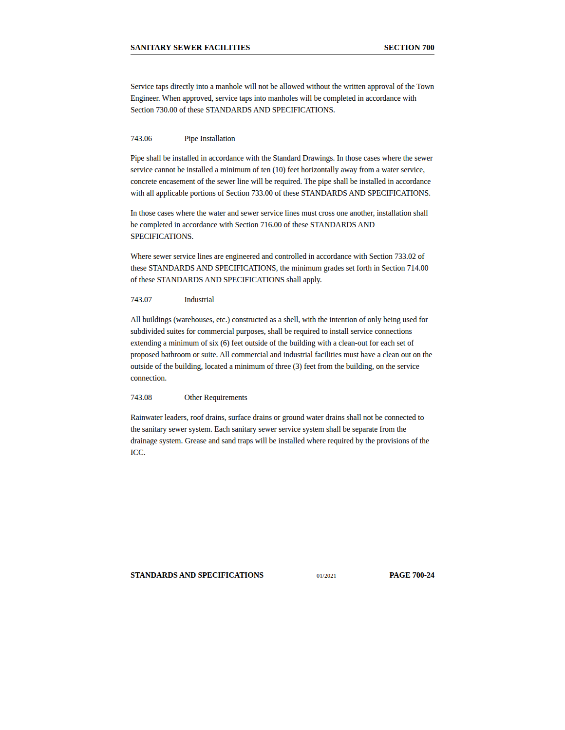SANITARY SEWER FACILITIES SECTION 700
Service taps directly into a manhole will not be allowed without the written approval of the Town Engineer. When approved, service taps into manholes will be completed in accordance with Section 730.00 of these STANDARDS AND SPECIFICATIONS.
743.06 Pipe Installation
Pipe shall be installed in accordance with the Standard Drawings. In those cases where the sewer service cannot be installed a minimum of ten (10) feet horizontally away from a water service, concrete encasement of the sewer line will be required. The pipe shall be installed in accordance with all applicable portions of Section 733.00 of these STANDARDS AND SPECIFICATIONS.
In those cases where the water and sewer service lines must cross one another, installation shall be completed in accordance with Section 716.00 of these STANDARDS AND SPECIFICATIONS.
Where sewer service lines are engineered and controlled in accordance with Section 733.02 of these STANDARDS AND SPECIFICATIONS, the minimum grades set forth in Section 714.00 of these STANDARDS AND SPECIFICATIONS shall apply.
743.07 Industrial
All buildings (warehouses, etc.) constructed as a shell, with the intention of only being used for subdivided suites for commercial purposes, shall be required to install service connections extending a minimum of six (6) feet outside of the building with a clean-out for each set of proposed bathroom or suite. All commercial and industrial facilities must have a clean out on the outside of the building, located a minimum of three (3) feet from the building, on the service connection.
743.08 Other Requirements
Rainwater leaders, roof drains, surface drains or ground water drains shall not be connected to the sanitary sewer system. Each sanitary sewer service system shall be separate from the drainage system. Grease and sand traps will be installed where required by the provisions of the ICC.
STANDARDS AND SPECIFICATIONS 01/2021 PAGE 700-24